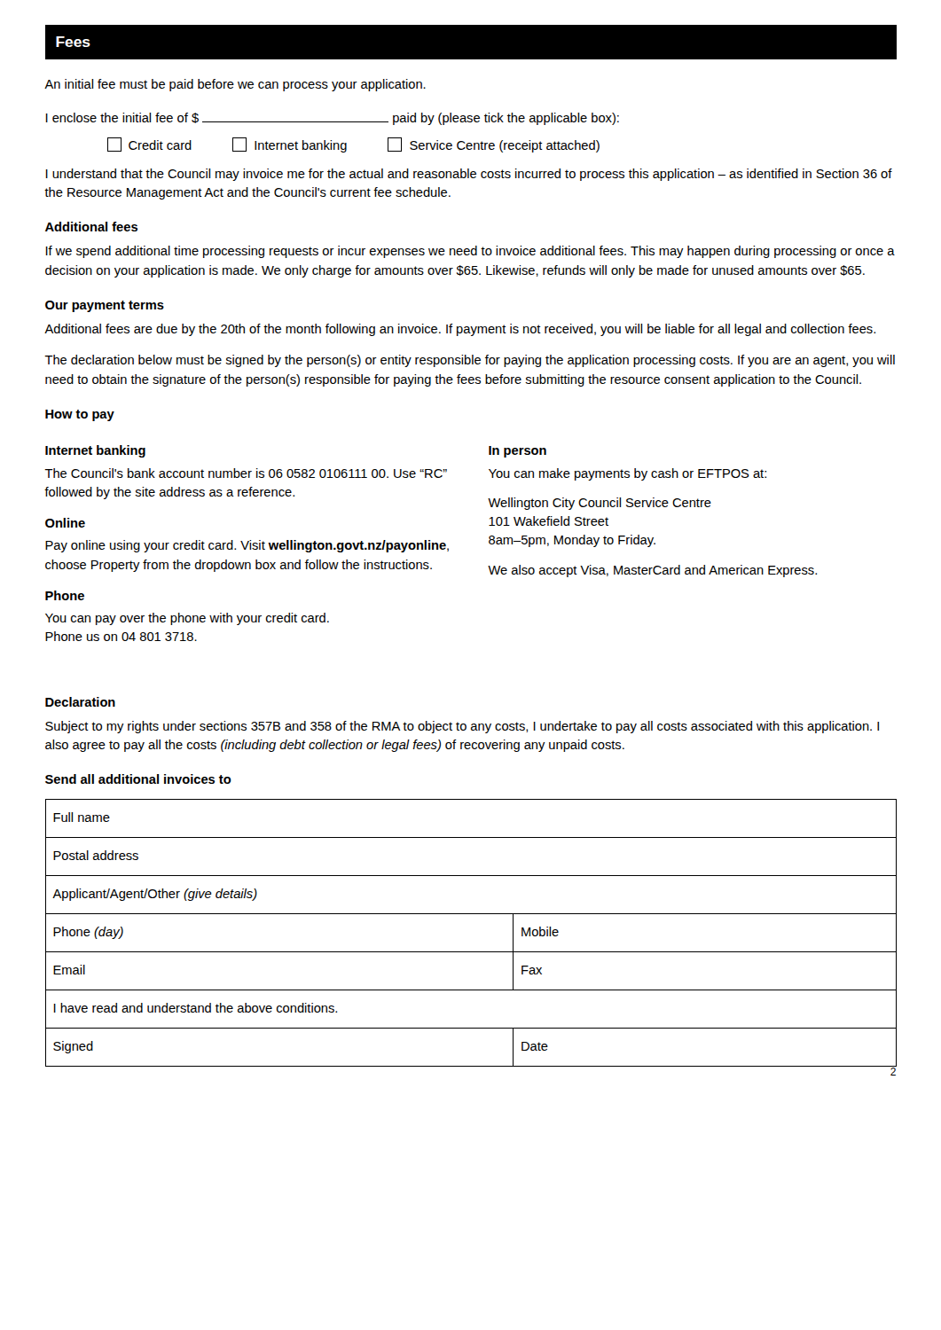Fees
An initial fee must be paid before we can process your application.
I enclose the initial fee of $ paid by (please tick the applicable box):
Credit card Internet banking Service Centre (receipt attached)
I understand that the Council may invoice me for the actual and reasonable costs incurred to process this application – as identified in Section 36 of the Resource Management Act and the Council's current fee schedule.
Additional fees
If we spend additional time processing requests or incur expenses we need to invoice additional fees. This may happen during processing or once a decision on your application is made. We only charge for amounts over $65. Likewise, refunds will only be made for unused amounts over $65.
Our payment terms
Additional fees are due by the 20th of the month following an invoice. If payment is not received, you will be liable for all legal and collection fees.
The declaration below must be signed by the person(s) or entity responsible for paying the application processing costs. If you are an agent, you will need to obtain the signature of the person(s) responsible for paying the fees before submitting the resource consent application to the Council.
How to pay
Internet banking
The Council's bank account number is 06 0582 0106111 00. Use “RC” followed by the site address as a reference.
Online
Pay online using your credit card. Visit wellington.govt.nz/payonline, choose Property from the dropdown box and follow the instructions.
Phone
You can pay over the phone with your credit card.
Phone us on 04 801 3718.
In person
You can make payments by cash or EFTPOS at:
Wellington City Council Service Centre
101 Wakefield Street
8am–5pm, Monday to Friday.
We also accept Visa, MasterCard and American Express.
Declaration
Subject to my rights under sections 357B and 358 of the RMA to object to any costs, I undertake to pay all costs associated with this application. I also agree to pay all the costs (including debt collection or legal fees) of recovering any unpaid costs.
Send all additional invoices to
| Full name |
| Postal address |
| Applicant/Agent/Other (give details) |
| Phone (day) | Mobile |
| Email | Fax |
| I have read and understand the above conditions. |
| Signed | Date |
2